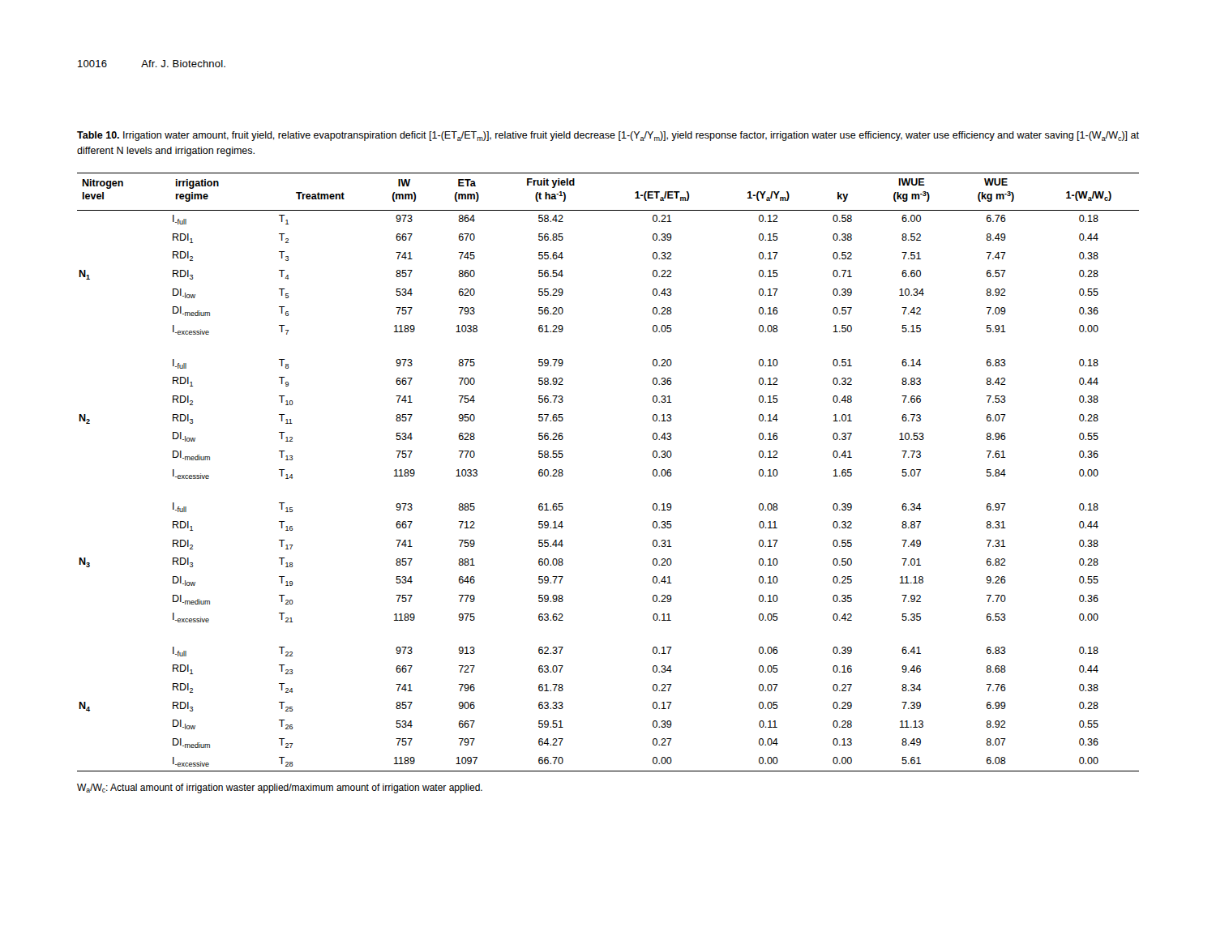10016 Afr. J. Biotechnol.
Table 10. Irrigation water amount, fruit yield, relative evapotranspiration deficit [1-(ETa/ETm)], relative fruit yield decrease [1-(Ya/Ym)], yield response factor, irrigation water use efficiency, water use efficiency and water saving [1-(Wa/Wc)] at different N levels and irrigation regimes.
| Nitrogen level | irrigation regime | Treatment | IW (mm) | ETa (mm) | Fruit yield (t ha -1 ) | 1-(ET a /ET m ) | 1-(Y a /Y m ) | ky | IWUE (kg m -3 ) | WUE (kg m -3 ) | 1-(W a /W c ) |
| --- | --- | --- | --- | --- | --- | --- | --- | --- | --- | --- | --- |
| | I -full | T 1 | 973 | 864 | 58.42 | 0.21 | 0.12 | 0.58 | 6.00 | 6.76 | 0.18 |
| | RDI 1 | T 2 | 667 | 670 | 56.85 | 0.39 | 0.15 | 0.38 | 8.52 | 8.49 | 0.44 |
| | RDI 2 | T 3 | 741 | 745 | 55.64 | 0.32 | 0.17 | 0.52 | 7.51 | 7.47 | 0.38 |
| N 1 | RDI 3 | T 4 | 857 | 860 | 56.54 | 0.22 | 0.15 | 0.71 | 6.60 | 6.57 | 0.28 |
| | DI -low | T 5 | 534 | 620 | 55.29 | 0.43 | 0.17 | 0.39 | 10.34 | 8.92 | 0.55 |
| | DI -medium | T 6 | 757 | 793 | 56.20 | 0.28 | 0.16 | 0.57 | 7.42 | 7.09 | 0.36 |
| | I -excessive | T 7 | 1189 | 1038 | 61.29 | 0.05 | 0.08 | 1.50 | 5.15 | 5.91 | 0.00 |
| | I -full | T 8 | 973 | 875 | 59.79 | 0.20 | 0.10 | 0.51 | 6.14 | 6.83 | 0.18 |
| | RDI 1 | T 9 | 667 | 700 | 58.92 | 0.36 | 0.12 | 0.32 | 8.83 | 8.42 | 0.44 |
| | RDI 2 | T 10 | 741 | 754 | 56.73 | 0.31 | 0.15 | 0.48 | 7.66 | 7.53 | 0.38 |
| N 2 | RDI 3 | T 11 | 857 | 950 | 57.65 | 0.13 | 0.14 | 1.01 | 6.73 | 6.07 | 0.28 |
| | DI -low | T 12 | 534 | 628 | 56.26 | 0.43 | 0.16 | 0.37 | 10.53 | 8.96 | 0.55 |
| | DI -medium | T 13 | 757 | 770 | 58.55 | 0.30 | 0.12 | 0.41 | 7.73 | 7.61 | 0.36 |
| | I -excessive | T 14 | 1189 | 1033 | 60.28 | 0.06 | 0.10 | 1.65 | 5.07 | 5.84 | 0.00 |
| | I -full | T 15 | 973 | 885 | 61.65 | 0.19 | 0.08 | 0.39 | 6.34 | 6.97 | 0.18 |
| | RDI 1 | T 16 | 667 | 712 | 59.14 | 0.35 | 0.11 | 0.32 | 8.87 | 8.31 | 0.44 |
| | RDI 2 | T 17 | 741 | 759 | 55.44 | 0.31 | 0.17 | 0.55 | 7.49 | 7.31 | 0.38 |
| N 3 | RDI 3 | T 18 | 857 | 881 | 60.08 | 0.20 | 0.10 | 0.50 | 7.01 | 6.82 | 0.28 |
| | DI -low | T 19 | 534 | 646 | 59.77 | 0.41 | 0.10 | 0.25 | 11.18 | 9.26 | 0.55 |
| | DI -medium | T 20 | 757 | 779 | 59.98 | 0.29 | 0.10 | 0.35 | 7.92 | 7.70 | 0.36 |
| | I -excessive | T 21 | 1189 | 975 | 63.62 | 0.11 | 0.05 | 0.42 | 5.35 | 6.53 | 0.00 |
| | I -full | T 22 | 973 | 913 | 62.37 | 0.17 | 0.06 | 0.39 | 6.41 | 6.83 | 0.18 |
| | RDI 1 | T 23 | 667 | 727 | 63.07 | 0.34 | 0.05 | 0.16 | 9.46 | 8.68 | 0.44 |
| | RDI 2 | T 24 | 741 | 796 | 61.78 | 0.27 | 0.07 | 0.27 | 8.34 | 7.76 | 0.38 |
| N 4 | RDI 3 | T 25 | 857 | 906 | 63.33 | 0.17 | 0.05 | 0.29 | 7.39 | 6.99 | 0.28 |
| | DI -low | T 26 | 534 | 667 | 59.51 | 0.39 | 0.11 | 0.28 | 11.13 | 8.92 | 0.55 |
| | DI -medium | T 27 | 757 | 797 | 64.27 | 0.27 | 0.04 | 0.13 | 8.49 | 8.07 | 0.36 |
| | I -excessive | T 28 | 1189 | 1097 | 66.70 | 0.00 | 0.00 | 0.00 | 5.61 | 6.08 | 0.00 |
Wa/Wc: Actual amount of irrigation waster applied/maximum amount of irrigation water applied.